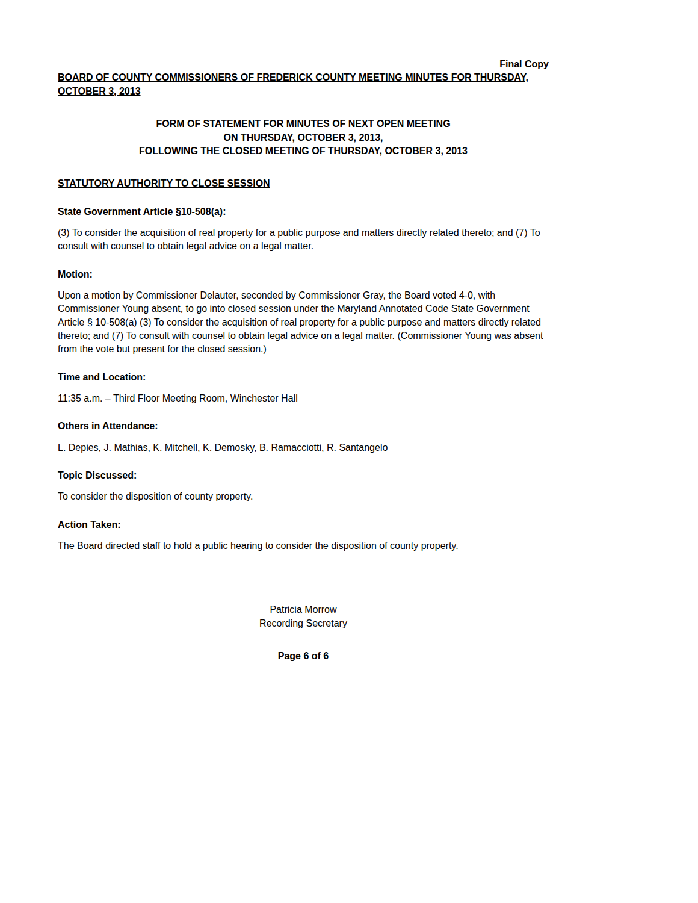Final Copy
BOARD OF COUNTY COMMISSIONERS OF FREDERICK COUNTY MEETING MINUTES FOR THURSDAY, OCTOBER 3, 2013
FORM OF STATEMENT FOR MINUTES OF NEXT OPEN MEETING
ON THURSDAY, OCTOBER 3, 2013,
FOLLOWING THE CLOSED MEETING OF THURSDAY, OCTOBER 3, 2013
STATUTORY AUTHORITY TO CLOSE SESSION
State Government Article §10-508(a):
(3) To consider the acquisition of real property for a public purpose and matters directly related thereto; and (7) To consult with counsel to obtain legal advice on a legal matter.
Motion:
Upon a motion by Commissioner Delauter, seconded by Commissioner Gray, the Board voted 4-0, with Commissioner Young absent, to go into closed session under the Maryland Annotated Code State Government Article § 10-508(a) (3) To consider the acquisition of real property for a public purpose and matters directly related thereto; and (7) To consult with counsel to obtain legal advice on a legal matter. (Commissioner Young was absent from the vote but present for the closed session.)
Time and Location:
11:35 a.m. – Third Floor Meeting Room, Winchester Hall
Others in Attendance:
L. Depies, J. Mathias, K. Mitchell, K. Demosky, B. Ramacciotti, R. Santangelo
Topic Discussed:
To consider the disposition of county property.
Action Taken:
The Board directed staff to hold a public hearing to consider the disposition of county property.
Patricia Morrow
Recording Secretary
Page 6 of 6